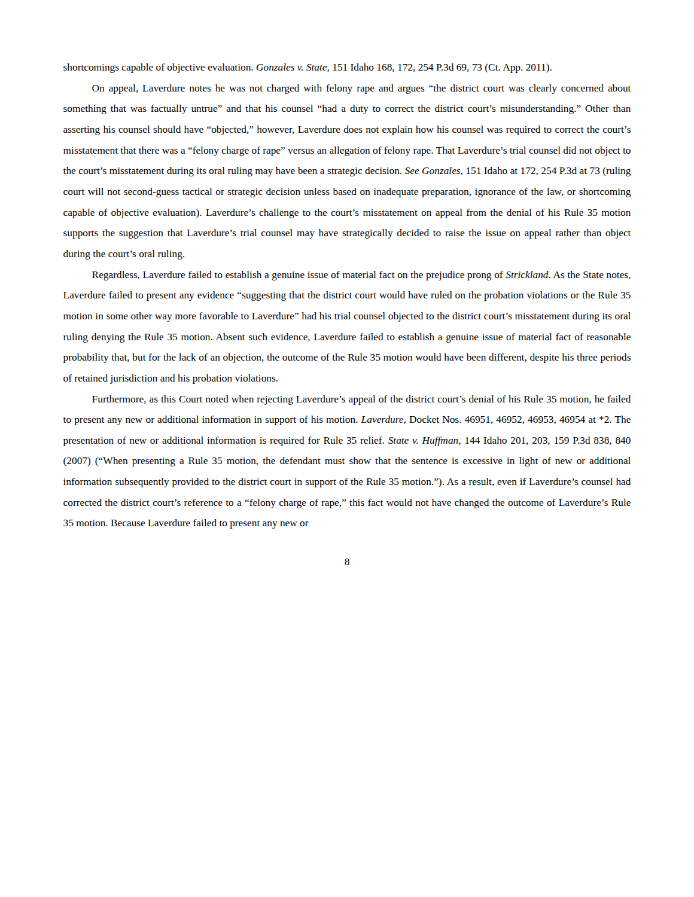shortcomings capable of objective evaluation. Gonzales v. State, 151 Idaho 168, 172, 254 P.3d 69, 73 (Ct. App. 2011).
On appeal, Laverdure notes he was not charged with felony rape and argues “the district court was clearly concerned about something that was factually untrue” and that his counsel “had a duty to correct the district court’s misunderstanding.” Other than asserting his counsel should have “objected,” however, Laverdure does not explain how his counsel was required to correct the court’s misstatement that there was a “felony charge of rape” versus an allegation of felony rape. That Laverdure’s trial counsel did not object to the court’s misstatement during its oral ruling may have been a strategic decision. See Gonzales, 151 Idaho at 172, 254 P.3d at 73 (ruling court will not second-guess tactical or strategic decision unless based on inadequate preparation, ignorance of the law, or shortcoming capable of objective evaluation). Laverdure’s challenge to the court’s misstatement on appeal from the denial of his Rule 35 motion supports the suggestion that Laverdure’s trial counsel may have strategically decided to raise the issue on appeal rather than object during the court’s oral ruling.
Regardless, Laverdure failed to establish a genuine issue of material fact on the prejudice prong of Strickland. As the State notes, Laverdure failed to present any evidence “suggesting that the district court would have ruled on the probation violations or the Rule 35 motion in some other way more favorable to Laverdure” had his trial counsel objected to the district court’s misstatement during its oral ruling denying the Rule 35 motion. Absent such evidence, Laverdure failed to establish a genuine issue of material fact of reasonable probability that, but for the lack of an objection, the outcome of the Rule 35 motion would have been different, despite his three periods of retained jurisdiction and his probation violations.
Furthermore, as this Court noted when rejecting Laverdure’s appeal of the district court’s denial of his Rule 35 motion, he failed to present any new or additional information in support of his motion. Laverdure, Docket Nos. 46951, 46952, 46953, 46954 at *2. The presentation of new or additional information is required for Rule 35 relief. State v. Huffman, 144 Idaho 201, 203, 159 P.3d 838, 840 (2007) (“When presenting a Rule 35 motion, the defendant must show that the sentence is excessive in light of new or additional information subsequently provided to the district court in support of the Rule 35 motion.”). As a result, even if Laverdure’s counsel had corrected the district court’s reference to a “felony charge of rape,” this fact would not have changed the outcome of Laverdure’s Rule 35 motion. Because Laverdure failed to present any new or
8